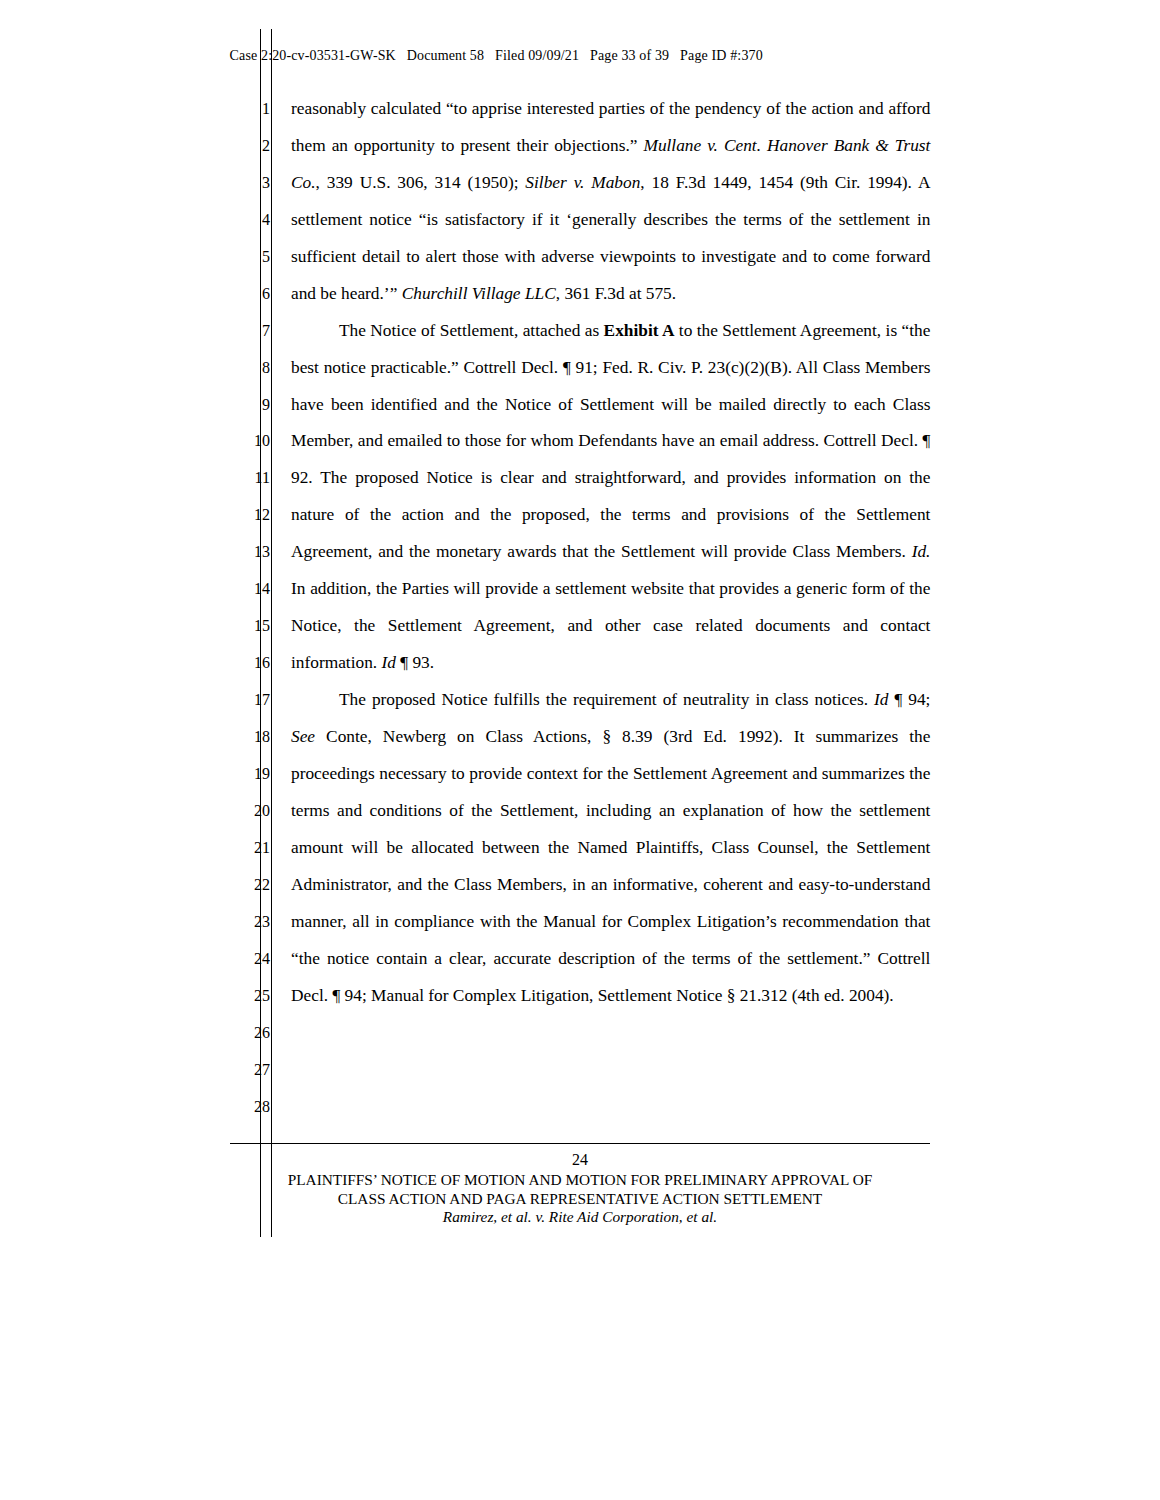Case 2:20-cv-03531-GW-SK Document 58 Filed 09/09/21 Page 33 of 39 Page ID #:370
1
2
3
4
5
6
7
8
9
10
11
12
13
14
15
16
17
18
19
20
21
22
23
24
25
26
27
28
reasonably calculated “to apprise interested parties of the pendency of the action and afford them an opportunity to present their objections.” Mullane v. Cent. Hanover Bank & Trust Co., 339 U.S. 306, 314 (1950); Silber v. Mabon, 18 F.3d 1449, 1454 (9th Cir. 1994). A settlement notice “is satisfactory if it ‘generally describes the terms of the settlement in sufficient detail to alert those with adverse viewpoints to investigate and to come forward and be heard.’” Churchill Village LLC, 361 F.3d at 575.
The Notice of Settlement, attached as Exhibit A to the Settlement Agreement, is “the best notice practicable.” Cottrell Decl. ¶ 91; Fed. R. Civ. P. 23(c)(2)(B). All Class Members have been identified and the Notice of Settlement will be mailed directly to each Class Member, and emailed to those for whom Defendants have an email address. Cottrell Decl. ¶ 92. The proposed Notice is clear and straightforward, and provides information on the nature of the action and the proposed, the terms and provisions of the Settlement Agreement, and the monetary awards that the Settlement will provide Class Members. Id. In addition, the Parties will provide a settlement website that provides a generic form of the Notice, the Settlement Agreement, and other case related documents and contact information. Id ¶ 93.
The proposed Notice fulfills the requirement of neutrality in class notices. Id ¶ 94; See Conte, Newberg on Class Actions, § 8.39 (3rd Ed. 1992). It summarizes the proceedings necessary to provide context for the Settlement Agreement and summarizes the terms and conditions of the Settlement, including an explanation of how the settlement amount will be allocated between the Named Plaintiffs, Class Counsel, the Settlement Administrator, and the Class Members, in an informative, coherent and easy-to-understand manner, all in compliance with the Manual for Complex Litigation’s recommendation that “the notice contain a clear, accurate description of the terms of the settlement.” Cottrell Decl. ¶ 94; Manual for Complex Litigation, Settlement Notice § 21.312 (4th ed. 2004).
24
Plaintiffs’ Notice of Motion and Motion for Preliminary Approval of
Class Action and PAGA Representative Action Settlement
Ramirez, et al. v. Rite Aid Corporation, et al.